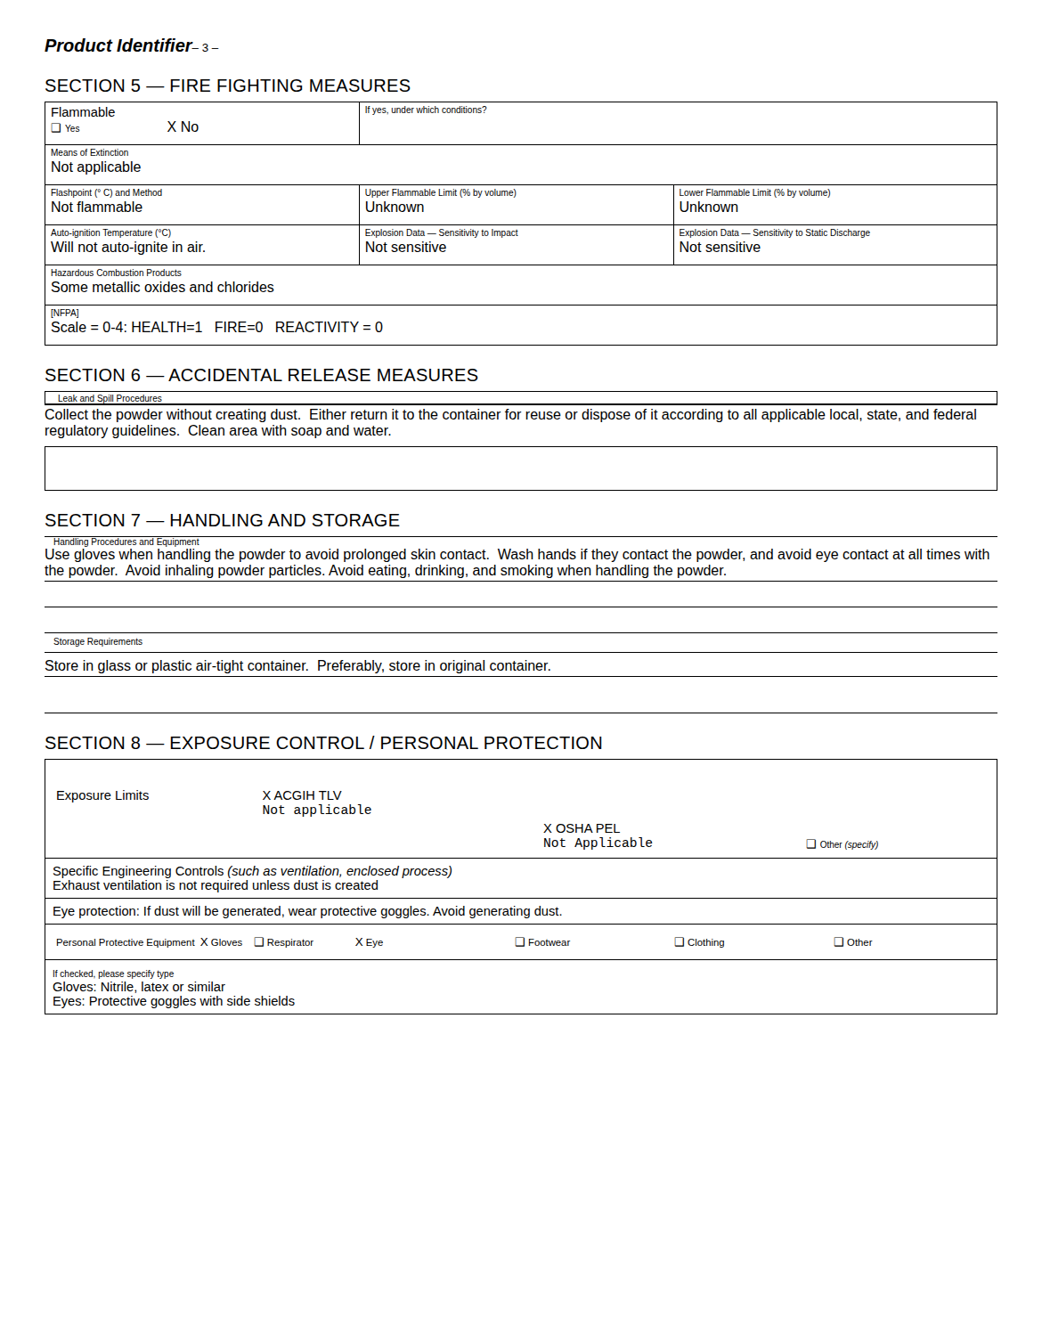Product Identifier– 3 –
SECTION 5 — FIRE FIGHTING MEASURES
| Flammable ❑ Yes X No | If yes, under which conditions? |
| Means of Extinction Not applicable |
| Flashpoint (° C) and Method Not flammable | Upper Flammable Limit (% by volume) Unknown | Lower Flammable Limit (% by volume) Unknown |
| Auto-ignition Temperature (°C) Will not auto-ignite in air. | Explosion Data — Sensitivity to Impact Not sensitive | Explosion Data — Sensitivity to Static Discharge Not sensitive |
| Hazardous Combustion Products Some metallic oxides and chlorides |
| [NFPA] Scale = 0-4: HEALTH=1 FIRE=0 REACTIVITY = 0 |
SECTION 6 — ACCIDENTAL RELEASE MEASURES
Leak and Spill Procedures
Collect the powder without creating dust. Either return it to the container for reuse or dispose of it according to all applicable local, state, and federal regulatory guidelines. Clean area with soap and water.
SECTION 7 — HANDLING AND STORAGE
Handling Procedures and Equipment
Use gloves when handling the powder to avoid prolonged skin contact. Wash hands if they contact the powder, and avoid eye contact at all times with the powder. Avoid inhaling powder particles. Avoid eating, drinking, and smoking when handling the powder.
Storage Requirements
Store in glass or plastic air-tight container. Preferably, store in original container.
SECTION 8 — EXPOSURE CONTROL / PERSONAL PROTECTION
| Exposure Limits | X ACGIH TLV Not applicable | | |
| | | X OSHA PEL Not Applicable | ❑ Other (specify) |
Specific Engineering Controls (such as ventilation, enclosed process)
Exhaust ventilation is not required unless dust is created
Eye protection: If dust will be generated, wear protective goggles. Avoid generating dust.
| Personal Protective Equipment X Gloves ❑ Respirator | X Eye | ❑ Footwear | ❑ Clothing | ❑ Other |
If checked, please specify type
Gloves: Nitrile, latex or similar
Eyes: Protective goggles with side shields